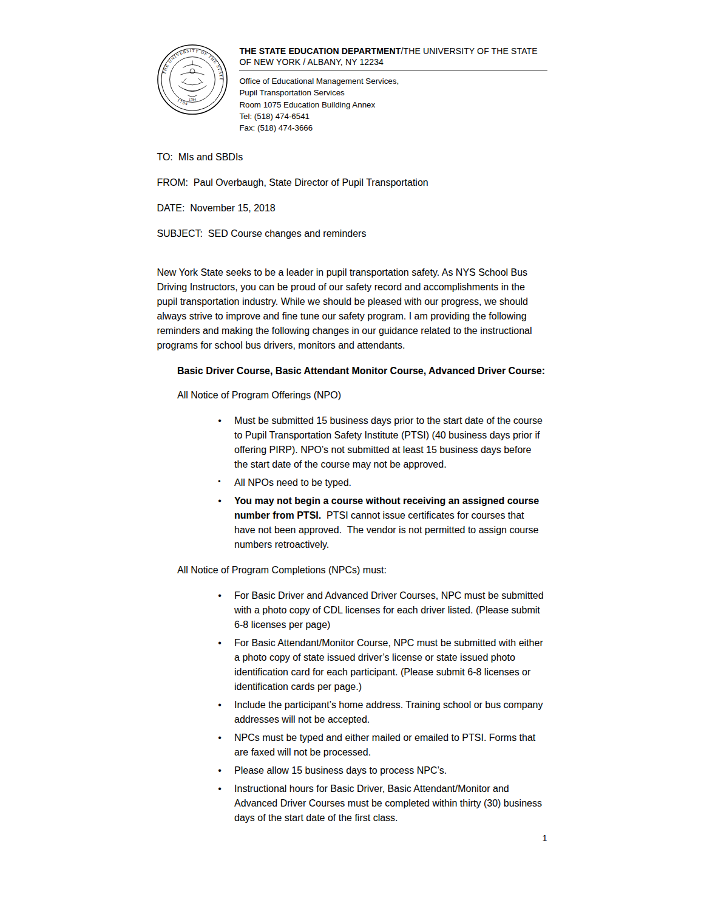THE UNIVERSITY OF THE STATE OF NEW YORK 1784 1784
THE STATE EDUCATION DEPARTMENT/THE UNIVERSITY OF THE STATE OF NEW YORK / ALBANY, NY 12234
Office of Educational Management Services,
Pupil Transportation Services
Room 1075 Education Building Annex
Tel: (518) 474-6541
Fax: (518) 474-3666
TO: MIs and SBDIs
FROM: Paul Overbaugh, State Director of Pupil Transportation
DATE: November 15, 2018
SUBJECT: SED Course changes and reminders
New York State seeks to be a leader in pupil transportation safety. As NYS School Bus Driving Instructors, you can be proud of our safety record and accomplishments in the pupil transportation industry. While we should be pleased with our progress, we should always strive to improve and fine tune our safety program. I am providing the following reminders and making the following changes in our guidance related to the instructional programs for school bus drivers, monitors and attendants.
Basic Driver Course, Basic Attendant Monitor Course, Advanced Driver Course:
All Notice of Program Offerings (NPO)
Must be submitted 15 business days prior to the start date of the course to Pupil Transportation Safety Institute (PTSI) (40 business days prior if offering PIRP). NPO’s not submitted at least 15 business days before the start date of the course may not be approved.
All NPOs need to be typed.
You may not begin a course without receiving an assigned course number from PTSI. PTSI cannot issue certificates for courses that have not been approved. The vendor is not permitted to assign course numbers retroactively.
All Notice of Program Completions (NPCs) must:
For Basic Driver and Advanced Driver Courses, NPC must be submitted with a photo copy of CDL licenses for each driver listed. (Please submit 6-8 licenses per page)
For Basic Attendant/Monitor Course, NPC must be submitted with either a photo copy of state issued driver’s license or state issued photo identification card for each participant. (Please submit 6-8 licenses or identification cards per page.)
Include the participant’s home address. Training school or bus company addresses will not be accepted.
NPCs must be typed and either mailed or emailed to PTSI. Forms that are faxed will not be processed.
Please allow 15 business days to process NPC’s.
Instructional hours for Basic Driver, Basic Attendant/Monitor and Advanced Driver Courses must be completed within thirty (30) business days of the start date of the first class.
1